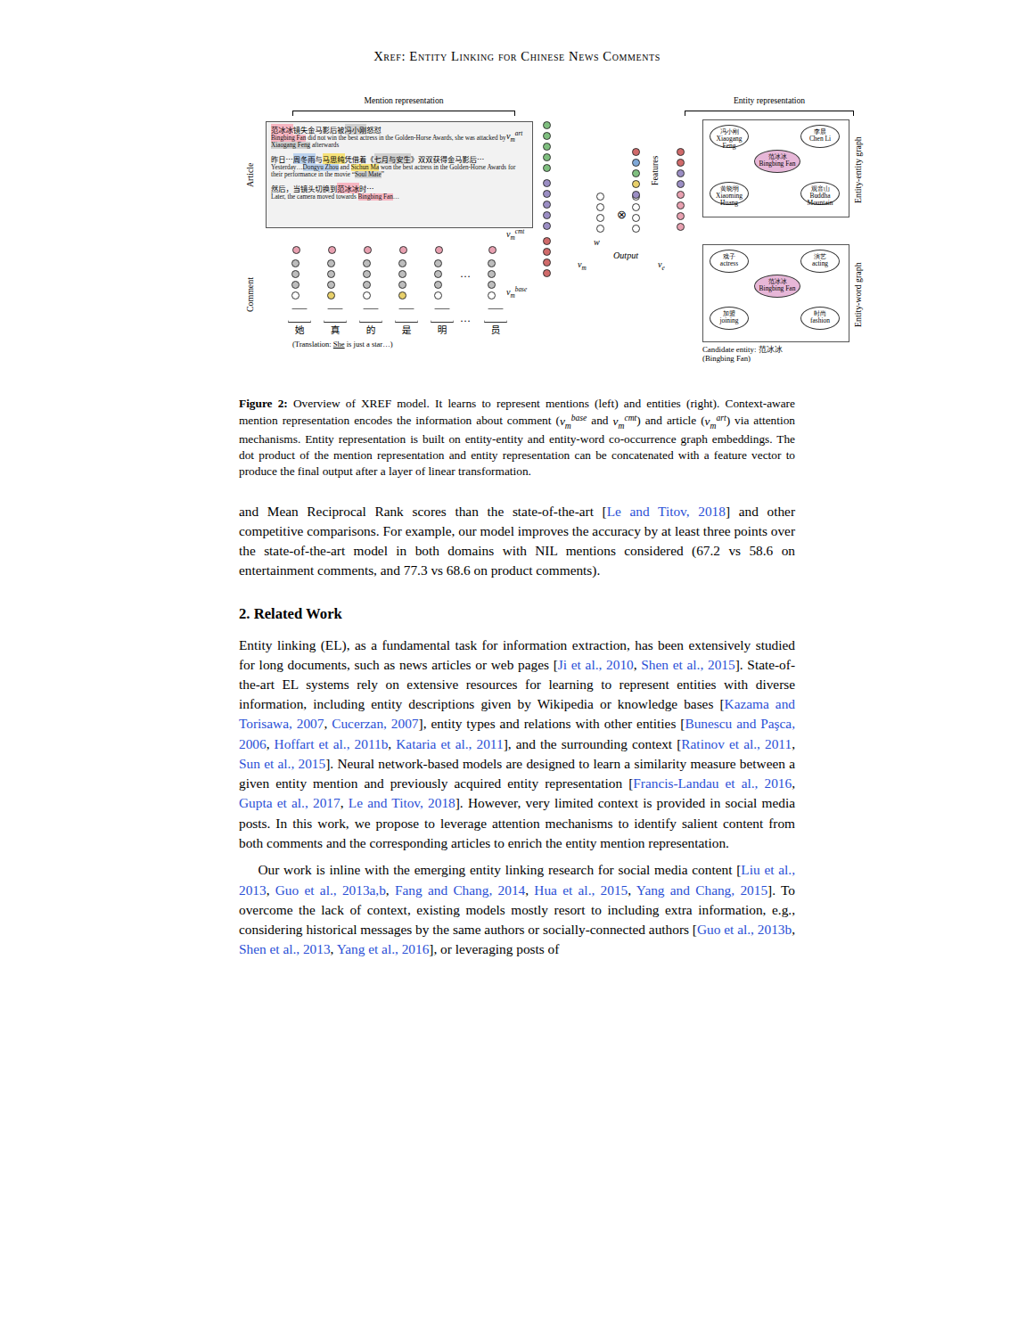Xref: Entity Linking for Chinese News Comments
Mention representation
Entity representation
Article
Comment
Entity-entity graph
Entity-word graph
范冰冰 镜失金马影后被 冯小刚 怒怼
Bingbing Fan did not win the best actress in the Golden-Horse Awards, she was attacked by Xiaogang Feng afterwards
昨日…周冬雨 与马思纯 凭借着《七月与安生》双双获得金马影后…
Yesterday…Dongyu Zhou and Sichun Ma won the best actress in the Golden-Horse Awards for their performance in the movie “Soul Mate”
然后，当镜头切换到 范冰冰 时…
Later, the camera moved towards Bingbing Fan…
vmart
vmcmt
vmbase
…
…
她
真
的
是
明
员
(Translation: She is just a star…)
w
⊗
Output
vm
ve
Features
冯小刚
Xiaogang
Feng
李晨
Chen Li
范冰冰
Bingbing Fan
黄晓明
Xiaoming
Huang
观音山
Buddha
Mountain
戏子
actress
演艺
acting
范冰冰
Bingbing Fan
加盟
joining
时尚
fashion
Candidate entity: 范冰冰(Bingbing Fan)
Figure 2: Overview of XREF model. It learns to represent mentions (left) and entities (right). Context-aware mention representation encodes the information about comment (vmbase and vmcmt) and article (vmart) via attention mechanisms. Entity representation is built on entity-entity and entity-word co-occurrence graph embeddings. The dot product of the mention representation and entity representation can be concatenated with a feature vector to produce the final output after a layer of linear transformation.
and Mean Reciprocal Rank scores than the state-of-the-art [Le and Titov, 2018] and other competitive comparisons. For example, our model improves the accuracy by at least three points over the state-of-the-art model in both domains with NIL mentions considered (67.2 vs 58.6 on entertainment comments, and 77.3 vs 68.6 on product comments).
2. Related Work
Entity linking (EL), as a fundamental task for information extraction, has been extensively studied for long documents, such as news articles or web pages [Ji et al., 2010, Shen et al., 2015]. State-of-the-art EL systems rely on extensive resources for learning to represent entities with diverse information, including entity descriptions given by Wikipedia or knowledge bases [Kazama and Torisawa, 2007, Cucerzan, 2007], entity types and relations with other entities [Bunescu and Paşca, 2006, Hoffart et al., 2011b, Kataria et al., 2011], and the surrounding context [Ratinov et al., 2011, Sun et al., 2015]. Neural network-based models are designed to learn a similarity measure between a given entity mention and previously acquired entity representation [Francis-Landau et al., 2016, Gupta et al., 2017, Le and Titov, 2018]. However, very limited context is provided in social media posts. In this work, we propose to leverage attention mechanisms to identify salient content from both comments and the corresponding articles to enrich the entity mention representation.
Our work is inline with the emerging entity linking research for social media content [Liu et al., 2013, Guo et al., 2013a,b, Fang and Chang, 2014, Hua et al., 2015, Yang and Chang, 2015]. To overcome the lack of context, existing models mostly resort to including extra information, e.g., considering historical messages by the same authors or socially-connected authors [Guo et al., 2013b, Shen et al., 2013, Yang et al., 2016], or leveraging posts of